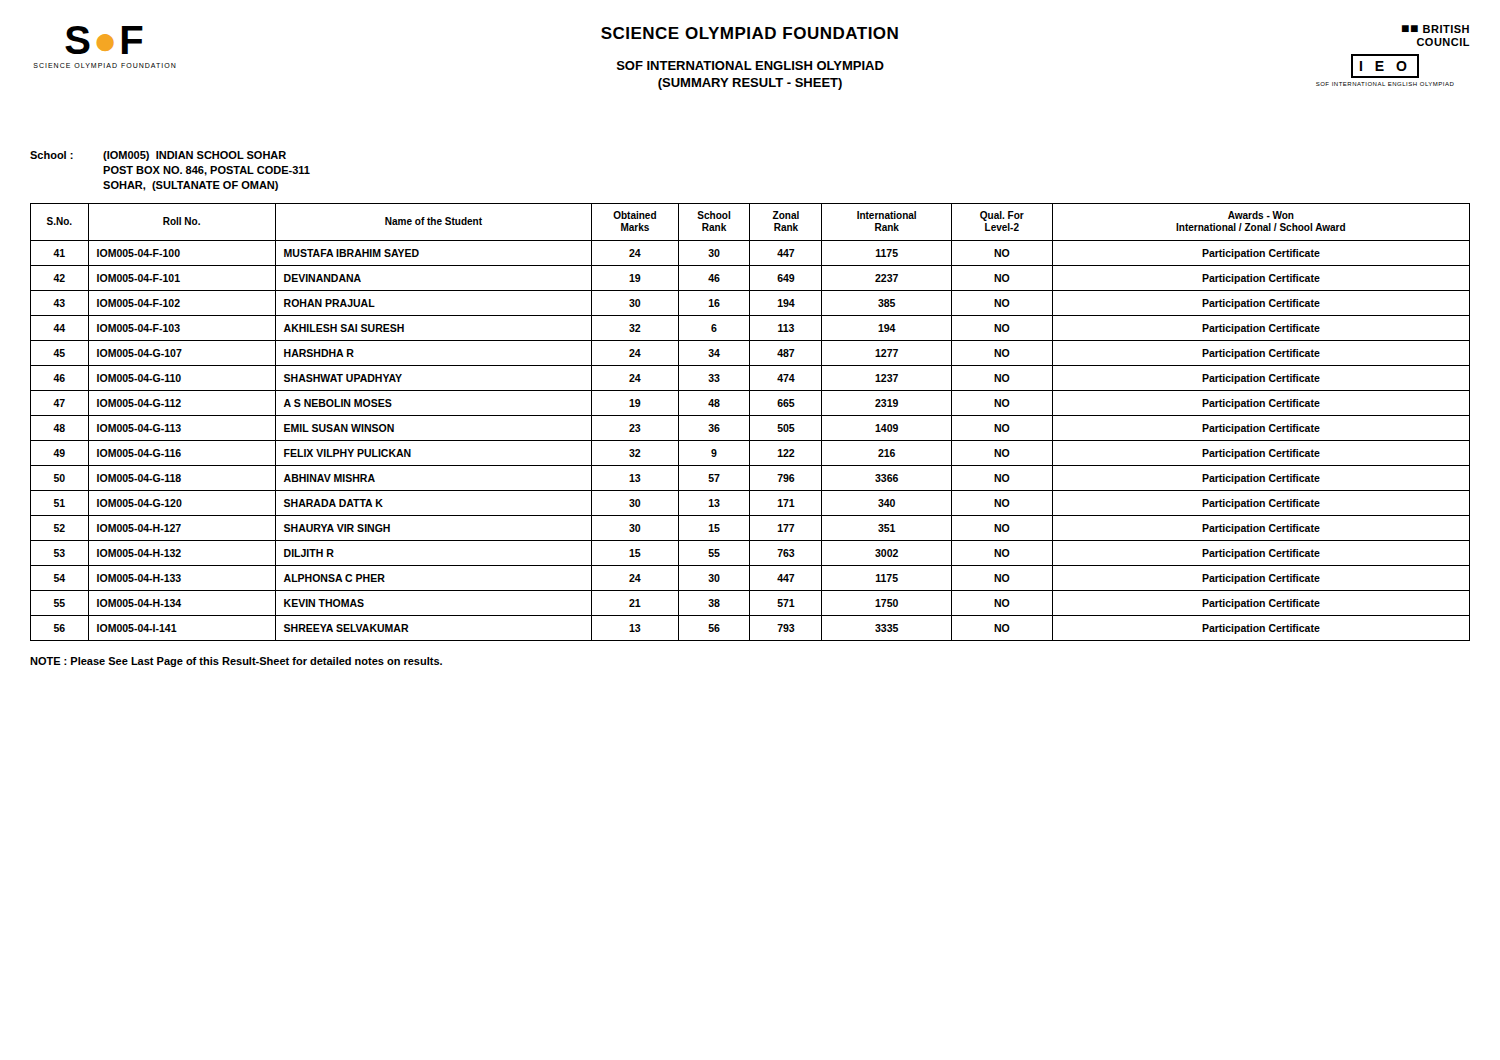S●F
SCIENCE OLYMPIAD FOUNDATION
SCIENCE OLYMPIAD FOUNDATION
SOF INTERNATIONAL ENGLISH OLYMPIAD
(SUMMARY RESULT - SHEET)
■■ BRITISH
COUNCIL
I E O
SOF INTERNATIONAL ENGLISH OLYMPIAD
School : (IOM005) INDIAN SCHOOL SOHAR
POST BOX NO. 846, POSTAL CODE-311
SOHAR, (SULTANATE OF OMAN)
| S.No. | Roll No. | Name of the Student | Obtained Marks | School Rank | Zonal Rank | International Rank | Qual. For Level-2 | Awards - Won International / Zonal / School Award |
| --- | --- | --- | --- | --- | --- | --- | --- | --- |
| 41 | IOM005-04-F-100 | MUSTAFA IBRAHIM SAYED | 24 | 30 | 447 | 1175 | NO | Participation Certificate |
| 42 | IOM005-04-F-101 | DEVINANDANA | 19 | 46 | 649 | 2237 | NO | Participation Certificate |
| 43 | IOM005-04-F-102 | ROHAN PRAJUAL | 30 | 16 | 194 | 385 | NO | Participation Certificate |
| 44 | IOM005-04-F-103 | AKHILESH SAI SURESH | 32 | 6 | 113 | 194 | NO | Participation Certificate |
| 45 | IOM005-04-G-107 | HARSHDHA R | 24 | 34 | 487 | 1277 | NO | Participation Certificate |
| 46 | IOM005-04-G-110 | SHASHWAT UPADHYAY | 24 | 33 | 474 | 1237 | NO | Participation Certificate |
| 47 | IOM005-04-G-112 | A S NEBOLIN MOSES | 19 | 48 | 665 | 2319 | NO | Participation Certificate |
| 48 | IOM005-04-G-113 | EMIL SUSAN WINSON | 23 | 36 | 505 | 1409 | NO | Participation Certificate |
| 49 | IOM005-04-G-116 | FELIX VILPHY PULICKAN | 32 | 9 | 122 | 216 | NO | Participation Certificate |
| 50 | IOM005-04-G-118 | ABHINAV MISHRA | 13 | 57 | 796 | 3366 | NO | Participation Certificate |
| 51 | IOM005-04-G-120 | SHARADA DATTA K | 30 | 13 | 171 | 340 | NO | Participation Certificate |
| 52 | IOM005-04-H-127 | SHAURYA VIR SINGH | 30 | 15 | 177 | 351 | NO | Participation Certificate |
| 53 | IOM005-04-H-132 | DILJITH R | 15 | 55 | 763 | 3002 | NO | Participation Certificate |
| 54 | IOM005-04-H-133 | ALPHONSA C PHER | 24 | 30 | 447 | 1175 | NO | Participation Certificate |
| 55 | IOM005-04-H-134 | KEVIN THOMAS | 21 | 38 | 571 | 1750 | NO | Participation Certificate |
| 56 | IOM005-04-I-141 | SHREEYA SELVAKUMAR | 13 | 56 | 793 | 3335 | NO | Participation Certificate |
NOTE : Please See Last Page of this Result-Sheet for detailed notes on results.